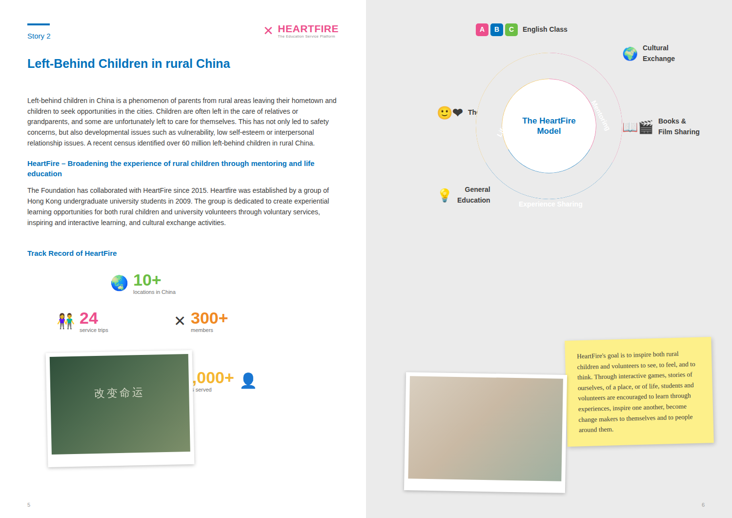✕ HEARTFIRE The Education Service Platform
Story 2
Left-Behind Children in rural China
Left-behind children in China is a phenomenon of parents from rural areas leaving their hometown and children to seek opportunities in the cities. Children are often left in the care of relatives or grandparents, and some are unfortunately left to care for themselves. This has not only led to safety concerns, but also developmental issues such as vulnerability, low self-esteem or interpersonal relationship issues. A recent census identified over 60 million left-behind children in rural China.
HeartFire – Broadening the experience of rural children through mentoring and life education
The Foundation has collaborated with HeartFire since 2015. Heartfire was established by a group of Hong Kong undergraduate university students in 2009. The group is dedicated to create experiential learning opportunities for both rural children and university volunteers through voluntary services, inspiring and interactive learning, and cultural exchange activities.
Track Record of HeartFire
🌏 10+locations in China
👫 24service trips
✕ 300+members
20,000+students served 👤
28schools 🏫
5
English Class ABC
🌍 Cultural
Exchange
The Happy Camp 🙂❤
📖🎬 Books &
Film Sharing
General
Education 💡
Life Education Mentoring Experience Sharing
The HeartFire
Model
HeartFire's goal is to inspire both rural children and volunteers to see, to feel, and to think. Through interactive games, stories of ourselves, of a place, or of life, students and volunteers are encouraged to learn through experiences, inspire one another, become change makers to themselves and to people around them.
6